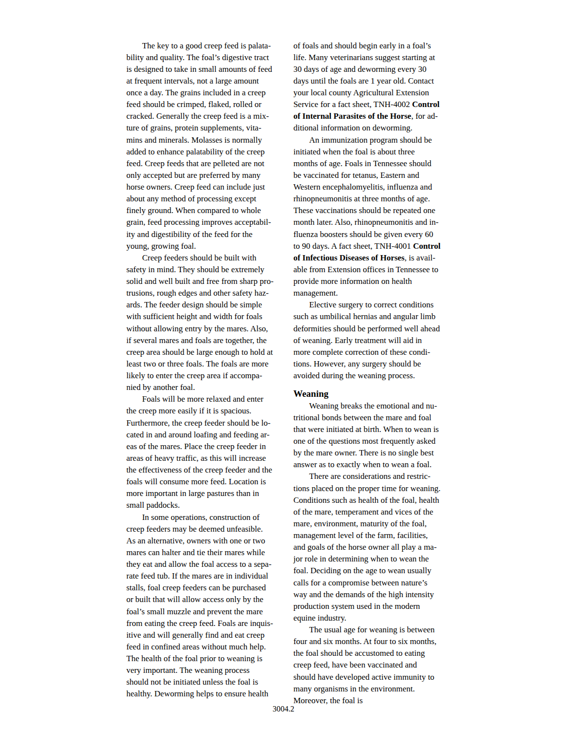The key to a good creep feed is palatability and quality. The foal’s digestive tract is designed to take in small amounts of feed at frequent intervals, not a large amount once a day. The grains included in a creep feed should be crimped, flaked, rolled or cracked. Generally the creep feed is a mixture of grains, protein supplements, vitamins and minerals. Molasses is normally added to enhance palatability of the creep feed. Creep feeds that are pelleted are not only accepted but are preferred by many horse owners. Creep feed can include just about any method of processing except finely ground. When compared to whole grain, feed processing improves acceptability and digestibility of the feed for the young, growing foal.
Creep feeders should be built with safety in mind. They should be extremely solid and well built and free from sharp protrusions, rough edges and other safety hazards. The feeder design should be simple with sufficient height and width for foals without allowing entry by the mares. Also, if several mares and foals are together, the creep area should be large enough to hold at least two or three foals. The foals are more likely to enter the creep area if accompanied by another foal.
Foals will be more relaxed and enter the creep more easily if it is spacious. Furthermore, the creep feeder should be located in and around loafing and feeding areas of the mares. Place the creep feeder in areas of heavy traffic, as this will increase the effectiveness of the creep feeder and the foals will consume more feed. Location is more important in large pastures than in small paddocks.
In some operations, construction of creep feeders may be deemed unfeasible. As an alternative, owners with one or two mares can halter and tie their mares while they eat and allow the foal access to a separate feed tub. If the mares are in individual stalls, foal creep feeders can be purchased or built that will allow access only by the foal’s small muzzle and prevent the mare from eating the creep feed. Foals are inquisitive and will generally find and eat creep feed in confined areas without much help. The health of the foal prior to weaning is very important. The weaning process should not be initiated unless the foal is healthy. Deworming helps to ensure health of foals and should begin early in a foal’s life. Many veterinarians suggest starting at 30 days of age and deworming every 30 days until the foals are 1 year old. Contact your local county Agricultural Extension Service for a fact sheet, TNH-4002 Control of Internal Parasites of the Horse, for additional information on deworming.
An immunization program should be initiated when the foal is about three months of age. Foals in Tennessee should be vaccinated for tetanus, Eastern and Western encephalomyelitis, influenza and rhinopneumonitis at three months of age. These vaccinations should be repeated one month later. Also, rhinopneumonitis and influenza boosters should be given every 60 to 90 days. A fact sheet, TNH-4001 Control of Infectious Diseases of Horses, is available from Extension offices in Tennessee to provide more information on health management.
Elective surgery to correct conditions such as umbilical hernias and angular limb deformities should be performed well ahead of weaning. Early treatment will aid in more complete correction of these conditions. However, any surgery should be avoided during the weaning process.
Weaning
Weaning breaks the emotional and nutritional bonds between the mare and foal that were initiated at birth. When to wean is one of the questions most frequently asked by the mare owner. There is no single best answer as to exactly when to wean a foal.
There are considerations and restrictions placed on the proper time for weaning. Conditions such as health of the foal, health of the mare, temperament and vices of the mare, environment, maturity of the foal, management level of the farm, facilities, and goals of the horse owner all play a major role in determining when to wean the foal. Deciding on the age to wean usually calls for a compromise between nature’s way and the demands of the high intensity production system used in the modern equine industry.
The usual age for weaning is between four and six months. At four to six months, the foal should be accustomed to eating creep feed, have been vaccinated and should have developed active immunity to many organisms in the environment. Moreover, the foal is
3004.2